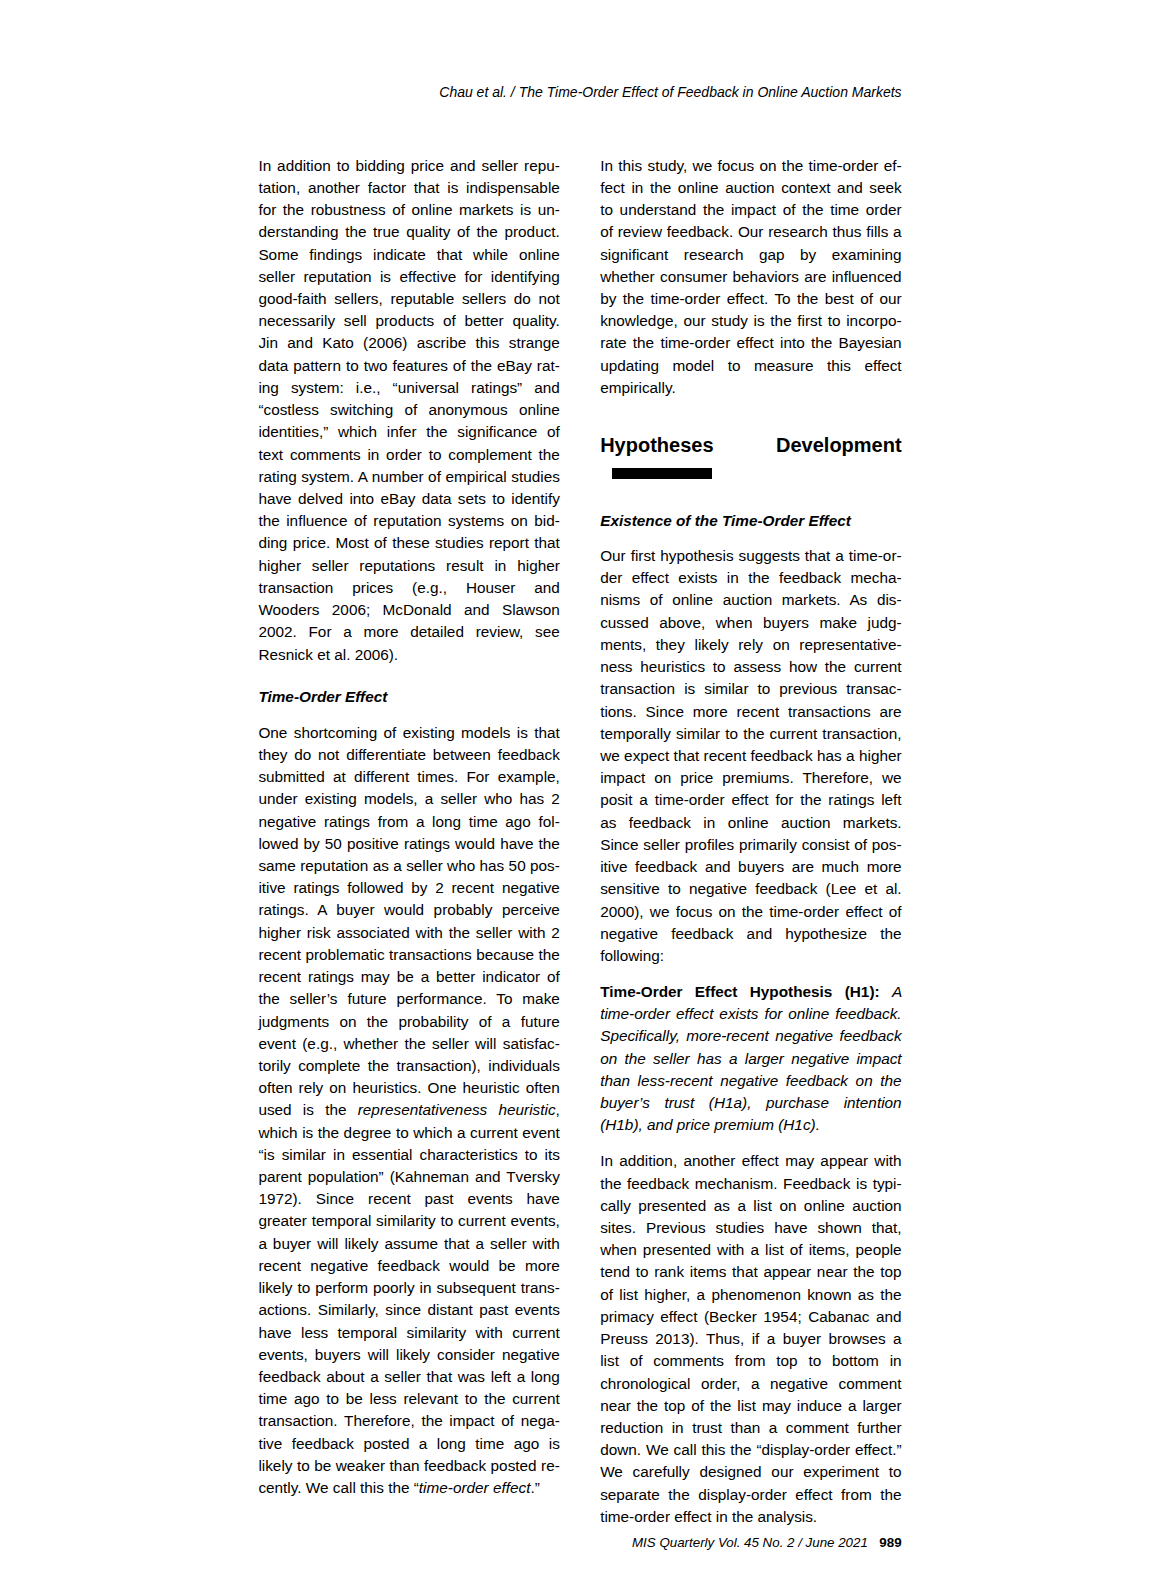Chau et al. / The Time-Order Effect of Feedback in Online Auction Markets
In addition to bidding price and seller reputation, another factor that is indispensable for the robustness of online markets is understanding the true quality of the product. Some findings indicate that while online seller reputation is effective for identifying good-faith sellers, reputable sellers do not necessarily sell products of better quality. Jin and Kato (2006) ascribe this strange data pattern to two features of the eBay rating system: i.e., “universal ratings” and “costless switching of anonymous online identities,” which infer the significance of text comments in order to complement the rating system. A number of empirical studies have delved into eBay data sets to identify the influence of reputation systems on bidding price. Most of these studies report that higher seller reputations result in higher transaction prices (e.g., Houser and Wooders 2006; McDonald and Slawson 2002. For a more detailed review, see Resnick et al. 2006).
Time-Order Effect
One shortcoming of existing models is that they do not differentiate between feedback submitted at different times. For example, under existing models, a seller who has 2 negative ratings from a long time ago followed by 50 positive ratings would have the same reputation as a seller who has 50 positive ratings followed by 2 recent negative ratings. A buyer would probably perceive higher risk associated with the seller with 2 recent problematic transactions because the recent ratings may be a better indicator of the seller’s future performance. To make judgments on the probability of a future event (e.g., whether the seller will satisfactorily complete the transaction), individuals often rely on heuristics. One heuristic often used is the representativeness heuristic, which is the degree to which a current event “is similar in essential characteristics to its parent population” (Kahneman and Tversky 1972). Since recent past events have greater temporal similarity to current events, a buyer will likely assume that a seller with recent negative feedback would be more likely to perform poorly in subsequent transactions. Similarly, since distant past events have less temporal similarity with current events, buyers will likely consider negative feedback about a seller that was left a long time ago to be less relevant to the current transaction. Therefore, the impact of negative feedback posted a long time ago is likely to be weaker than feedback posted recently. We call this the “time-order effect.”
In this study, we focus on the time-order effect in the online auction context and seek to understand the impact of the time order of review feedback. Our research thus fills a significant research gap by examining whether consumer behaviors are influenced by the time-order effect. To the best of our knowledge, our study is the first to incorporate the time-order effect into the Bayesian updating model to measure this effect empirically.
Hypotheses Development
Existence of the Time-Order Effect
Our first hypothesis suggests that a time-order effect exists in the feedback mechanisms of online auction markets. As discussed above, when buyers make judgments, they likely rely on representativeness heuristics to assess how the current transaction is similar to previous transactions. Since more recent transactions are temporally similar to the current transaction, we expect that recent feedback has a higher impact on price premiums. Therefore, we posit a time-order effect for the ratings left as feedback in online auction markets. Since seller profiles primarily consist of positive feedback and buyers are much more sensitive to negative feedback (Lee et al. 2000), we focus on the time-order effect of negative feedback and hypothesize the following:
Time-Order Effect Hypothesis (H1): A time-order effect exists for online feedback. Specifically, more-recent negative feedback on the seller has a larger negative impact than less-recent negative feedback on the buyer’s trust (H1a), purchase intention (H1b), and price premium (H1c).
In addition, another effect may appear with the feedback mechanism. Feedback is typically presented as a list on online auction sites. Previous studies have shown that, when presented with a list of items, people tend to rank items that appear near the top of list higher, a phenomenon known as the primacy effect (Becker 1954; Cabanac and Preuss 2013). Thus, if a buyer browses a list of comments from top to bottom in chronological order, a negative comment near the top of the list may induce a larger reduction in trust than a comment further down. We call this the “display-order effect.” We carefully designed our experiment to separate the display-order effect from the time-order effect in the analysis.
MIS Quarterly Vol. 45 No. 2 / June 2021989